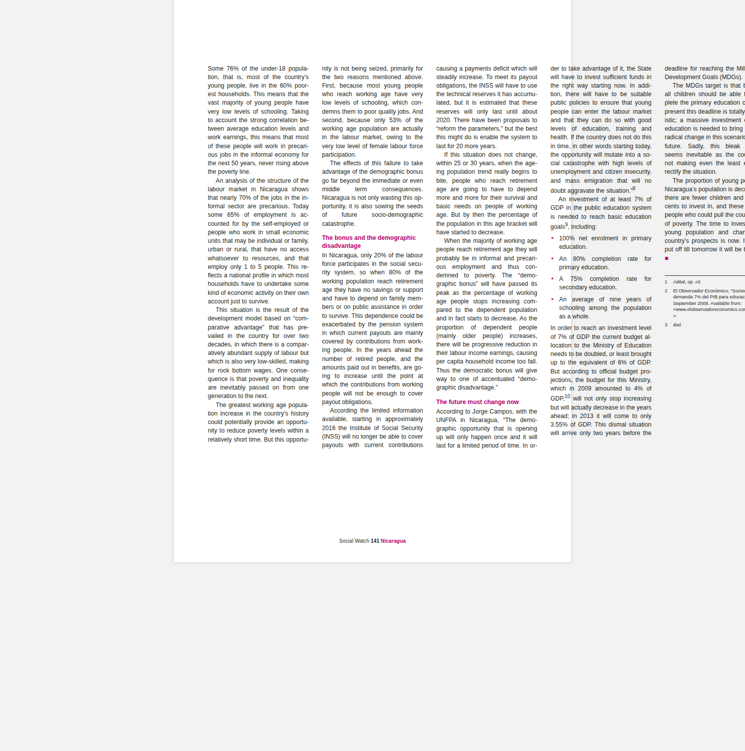Some 76% of the under-18 population, that is, most of the country’s young people, live in the 60% poorest households. This means that the vast majority of young people have very low levels of schooling. Taking to account the strong correlation between average education levels and work earnings, this means that most of these people will work in precarious jobs in the informal economy for the next 50 years, never rising above the poverty line.
An analysis of the structure of the labour market in Nicaragua shows that nearly 70% of the jobs in the informal sector are precarious. Today some 65% of employment is accounted for by the self-employed or people who work in small economic units that may be individual or family, urban or rural, that have no access whatsoever to resources, and that employ only 1 to 5 people. This reflects a national profile in which most households have to undertake some kind of economic activity on their own account just to survive.
This situation is the result of the development model based on “comparative advantage” that has prevailed in the country for over two decades, in which there is a comparatively abundant supply of labour but which is also very low-skilled, making for rock bottom wages. One consequence is that poverty and inequality are inevitably passed on from one generation to the next.
The greatest working age population increase in the country’s history could potentially provide an opportunity to reduce poverty levels within a relatively short time. But this opportunity is not being seized, primarily for the two reasons mentioned above. First, because most young people who reach working age have very low levels of schooling, which condemns them to poor quality jobs. And second, because only 53% of the working age population are actually in the labour market, owing to the very low level of female labour force participation.
The effects of this failure to take advantage of the demographic bonus go far beyond the immediate or even middle term consequences. Nicaragua is not only wasting this opportunity, it is also sowing the seeds of future socio-demographic catastrophe.
The bonus and the demographic disadvantage
In Nicaragua, only 20% of the labour force participates in the social security system, so when 80% of the working population reach retirement age they have no savings or support and have to depend on family members or on public assistance in order to survive. This dependence could be exacerbated by the pension system in which current payouts are mainly covered by contributions from working people. In the years ahead the number of retired people, and the amounts paid out in benefits, are going to increase until the point at which the contributions from working people will not be enough to cover payout obligations.
According the limited information available, starting in approximately 2016 the Institute of Social Security (INSS) will no longer be able to cover payouts with current contributions causing a payments deficit which will steadily increase. To meet its payout obligations, the INSS will have to use the technical reserves it has accumulated, but it is estimated that these reserves will only last until about 2020. There have been proposals to “reform the parameters,” but the best this might do is enable the system to last for 20 more years.
If this situation does not change, within 25 or 30 years, when the ageing population trend really begins to bite, people who reach retirement age are going to have to depend more and more for their survival and basic needs on people of working age. But by then the percentage of the population in this age bracket will have started to decrease.
When the majority of working age people reach retirement age they will probably be in informal and precarious employment and thus condemned to poverty. The “demographic bonus” will have passed its peak as the percentage of working age people stops increasing compared to the dependent population and in fact starts to decrease. As the proportion of dependent people (mainly older people) increases, there will be progressive reduction in their labour income earnings, causing per capita household income too fall. Thus the democratic bonus will give way to one of accentuated “demographic disadvantage.”
The future must change now
According to Jorge Campos, with the UNFPA in Nicaragua, “The demographic opportunity that is opening up will only happen once and it will last for a limited period of time. In order to take advantage of it, the State will have to invest sufficient funds in the right way starting now. In addition, there will have to be suitable public policies to ensure that young people can enter the labour market and that they can do so with good levels of education, training and health. If the country does not do this in time, in other words starting today, the opportunity will mutate into a social catastrophe with high levels of unemployment and citizen insecurity, and mass emigration that will no doubt aggravate the situation.”8
An investment of at least 7% of GDP in the public education system is needed to reach basic education goals9, including:
100% net enrolment in primary education.
An 80% completion rate for primary education.
A 75% completion rate for secondary education.
An average of nine years of schooling among the population as a whole.
In order to reach an investment level of 7% of GDP the current budget allocation to the Ministry of Education needs to be doubled, or least brought up to the equivalent of 6% of GDP. But according to official budget projections, the budget for this Ministry, which in 2009 amounted to 4% of GDP,10 will not only stop increasing but will actually decrease in the years ahead; in 2013 it will come to only 3.55% of GDP. This dismal situation will arrive only two years before the deadline for reaching the Millennium Development Goals (MDGs).
The MDGs target is that by 2015 all children should be able to complete the primary education cycle. At present this deadline is totally unrealistic; a massive investment effort in education is needed to bring about a radical change in this scenario for the future. Sadly, this bleak outlook seems inevitable as the country is not making even the least effort to rectify the situation.
The proportion of young people in Nicaragua’s population is decreasing; there are fewer children and adolescents to invest in, and these are the people who could pull the country out of poverty. The time to invest in the young population and change the country’s prospects is now. If this is put off till tomorrow it will be too late. ■
Adital, op. cit.
El Observador Económico, “Sociedad civil demanda 7% del PIB para educación”, 4 September 2009. Available from: <www.elobservadoreconomico.com/articulo/846?>.
Ibid.
Social Watch 141 Nicaragua